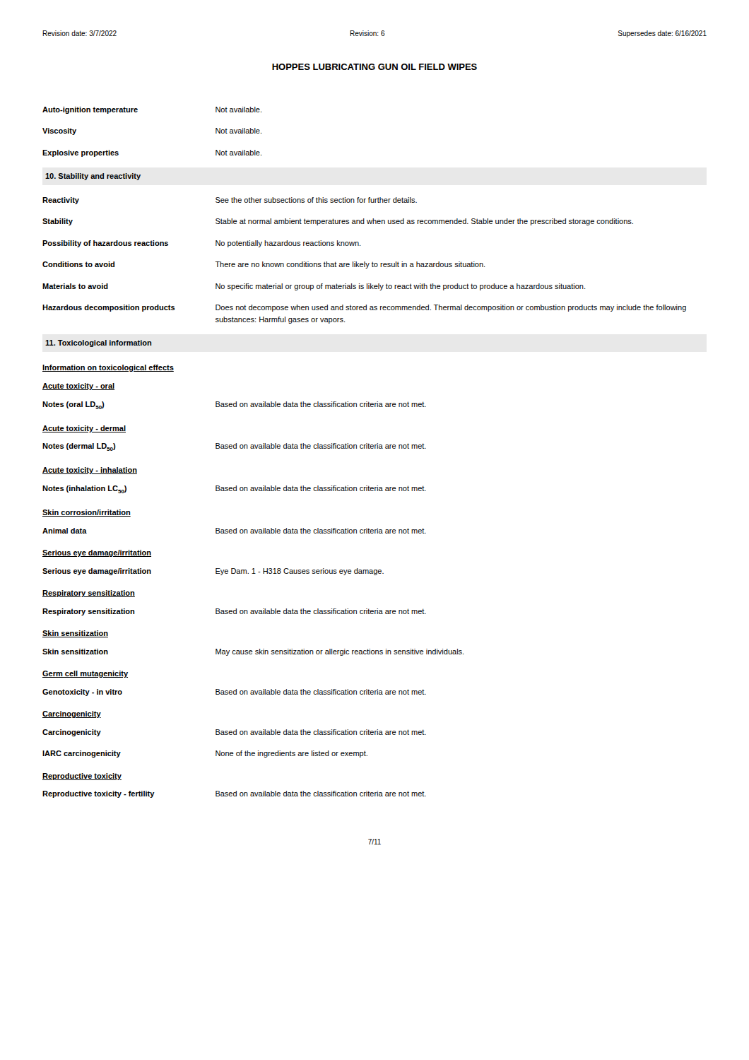Revision date: 3/7/2022 Revision: 6 Supersedes date: 6/16/2021
HOPPES LUBRICATING GUN OIL FIELD WIPES
| Auto-ignition temperature | Not available. |
| Viscosity | Not available. |
| Explosive properties | Not available. |
10. Stability and reactivity
| Reactivity | See the other subsections of this section for further details. |
| Stability | Stable at normal ambient temperatures and when used as recommended. Stable under the prescribed storage conditions. |
| Possibility of hazardous reactions | No potentially hazardous reactions known. |
| Conditions to avoid | There are no known conditions that are likely to result in a hazardous situation. |
| Materials to avoid | No specific material or group of materials is likely to react with the product to produce a hazardous situation. |
| Hazardous decomposition products | Does not decompose when used and stored as recommended. Thermal decomposition or combustion products may include the following substances: Harmful gases or vapors. |
11. Toxicological information
| Information on toxicological effects |
| Acute toxicity - oral |
| Notes (oral LD 50 ) | Based on available data the classification criteria are not met. |
| Acute toxicity - dermal |
| Notes (dermal LD 50 ) | Based on available data the classification criteria are not met. |
| Acute toxicity - inhalation |
| Notes (inhalation LC 50 ) | Based on available data the classification criteria are not met. |
| Skin corrosion/irritation |
| Animal data | Based on available data the classification criteria are not met. |
| Serious eye damage/irritation |
| Serious eye damage/irritation | Eye Dam. 1 - H318 Causes serious eye damage. |
| Respiratory sensitization |
| Respiratory sensitization | Based on available data the classification criteria are not met. |
| Skin sensitization |
| Skin sensitization | May cause skin sensitization or allergic reactions in sensitive individuals. |
| Germ cell mutagenicity |
| Genotoxicity - in vitro | Based on available data the classification criteria are not met. |
| Carcinogenicity |
| Carcinogenicity | Based on available data the classification criteria are not met. |
| IARC carcinogenicity | None of the ingredients are listed or exempt. |
| Reproductive toxicity |
| Reproductive toxicity - fertility | Based on available data the classification criteria are not met. |
7/11